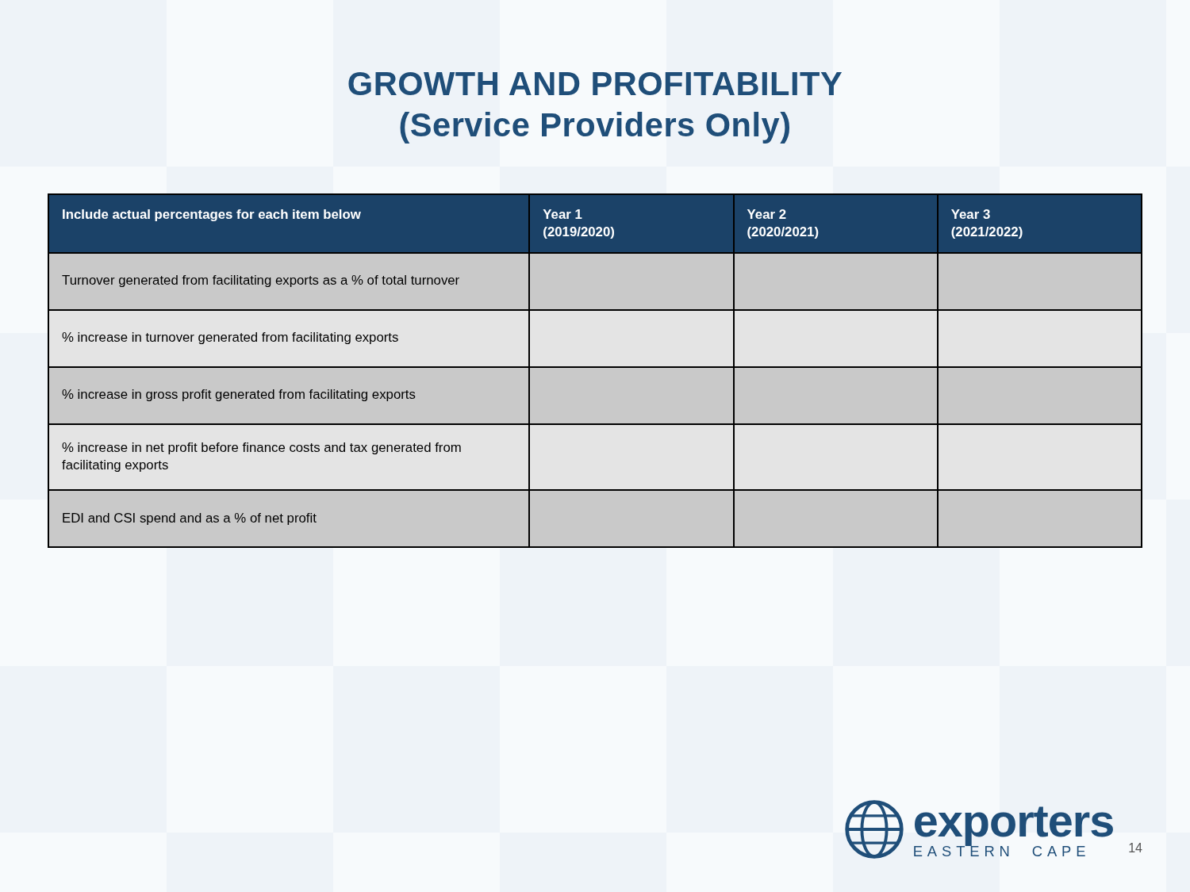GROWTH AND PROFITABILITY (Service Providers Only)
| Include actual percentages for each item below | Year 1 (2019/2020) | Year 2 (2020/2021) | Year 3 (2021/2022) |
| --- | --- | --- | --- |
| Turnover generated from facilitating exports as a % of total turnover | | | |
| % increase in turnover generated from facilitating exports | | | |
| % increase in gross profit generated from facilitating exports | | | |
| % increase in net profit before finance costs and tax generated from facilitating exports | | | |
| EDI and CSI spend and as a % of net profit | | | |
exporters EASTERN CAPE
14